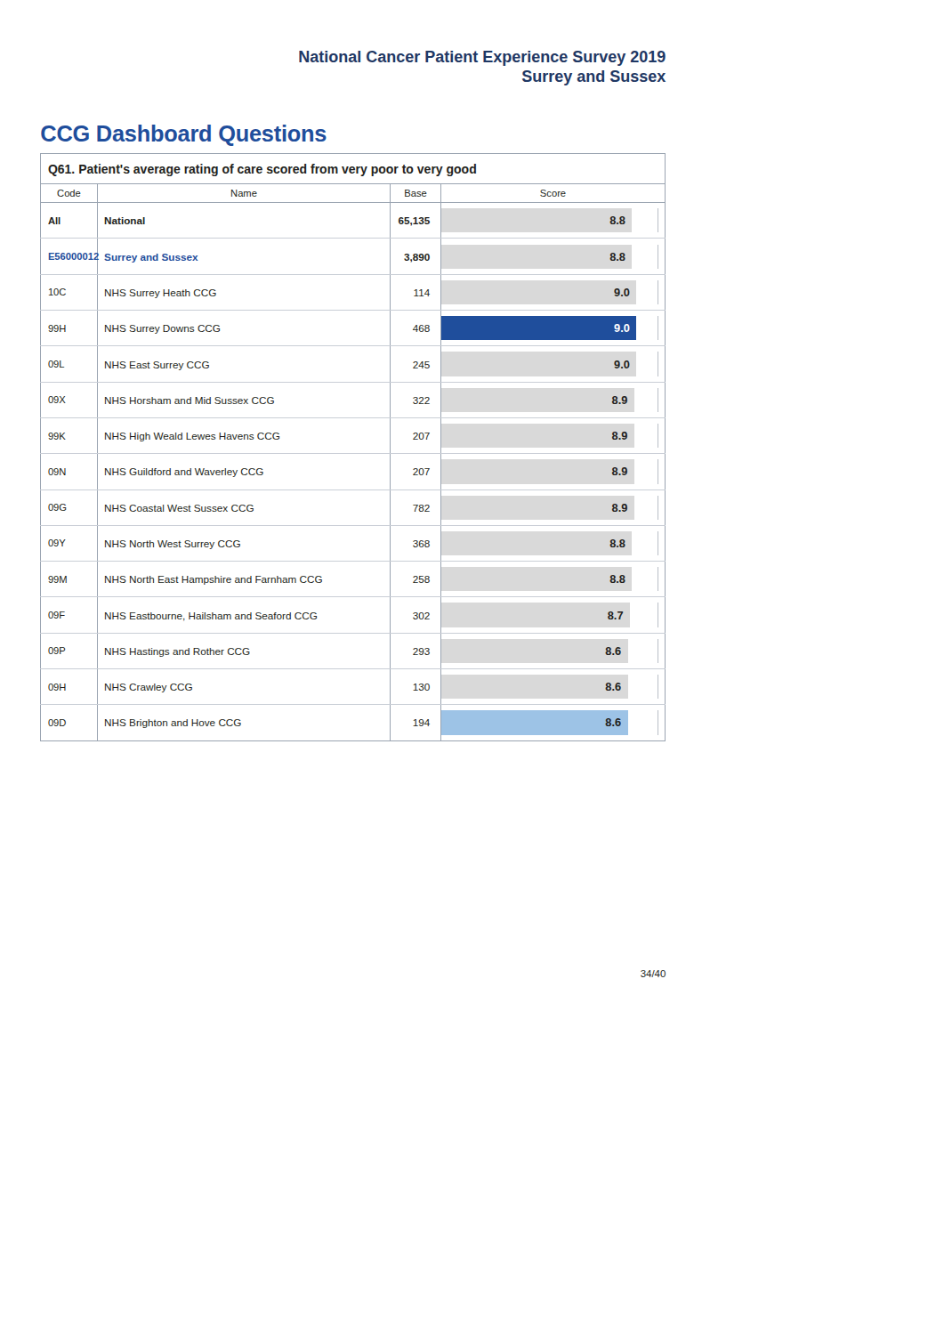National Cancer Patient Experience Survey 2019
Surrey and Sussex
CCG Dashboard Questions
| Q61. Patient's average rating of care scored from very poor to very good |
| --- |
| Code | Name | Base | Score |
| All | National | 65,135 | 8.8 |
| E56000012 | Surrey and Sussex | 3,890 | 8.8 |
| 10C | NHS Surrey Heath CCG | 114 | 9.0 |
| 99H | NHS Surrey Downs CCG | 468 | 9.0 |
| 09L | NHS East Surrey CCG | 245 | 9.0 |
| 09X | NHS Horsham and Mid Sussex CCG | 322 | 8.9 |
| 99K | NHS High Weald Lewes Havens CCG | 207 | 8.9 |
| 09N | NHS Guildford and Waverley CCG | 207 | 8.9 |
| 09G | NHS Coastal West Sussex CCG | 782 | 8.9 |
| 09Y | NHS North West Surrey CCG | 368 | 8.8 |
| 99M | NHS North East Hampshire and Farnham CCG | 258 | 8.8 |
| 09F | NHS Eastbourne, Hailsham and Seaford CCG | 302 | 8.7 |
| 09P | NHS Hastings and Rother CCG | 293 | 8.6 |
| 09H | NHS Crawley CCG | 130 | 8.6 |
| 09D | NHS Brighton and Hove CCG | 194 | 8.6 |
34/40